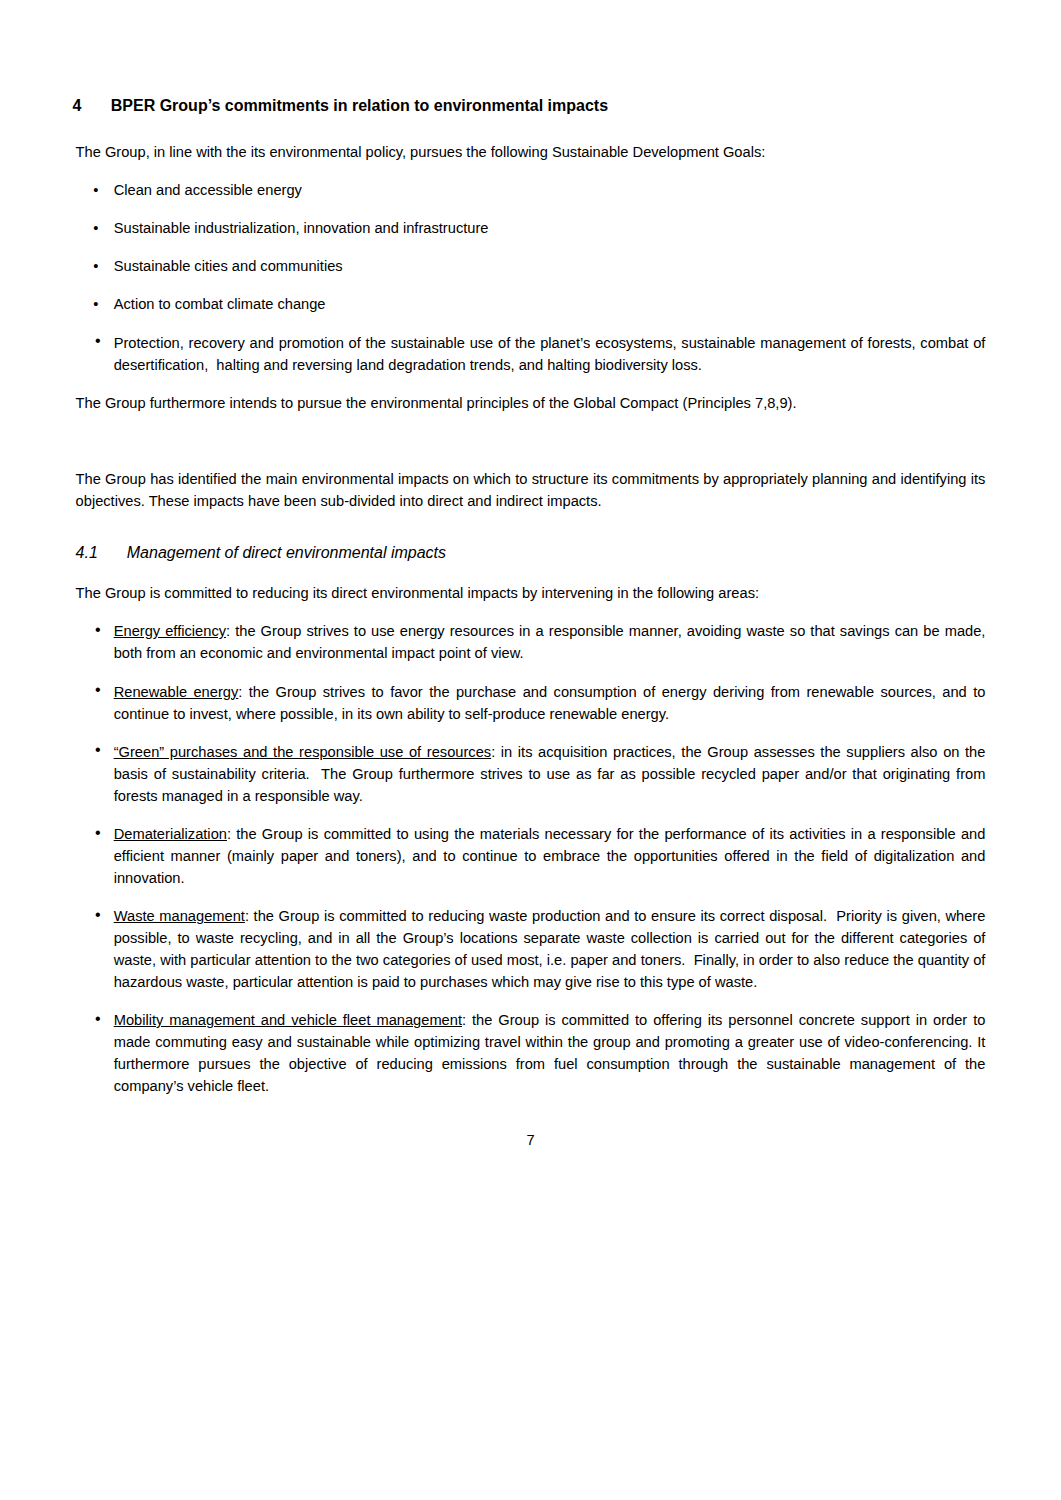4 BPER Group’s commitments in relation to environmental impacts
The Group, in line with the its environmental policy, pursues the following Sustainable Development Goals:
Clean and accessible energy
Sustainable industrialization, innovation and infrastructure
Sustainable cities and communities
Action to combat climate change
Protection, recovery and promotion of the sustainable use of the planet’s ecosystems, sustainable management of forests, combat of desertification, halting and reversing land degradation trends, and halting biodiversity loss.
The Group furthermore intends to pursue the environmental principles of the Global Compact (Principles 7,8,9).
The Group has identified the main environmental impacts on which to structure its commitments by appropriately planning and identifying its objectives. These impacts have been sub-divided into direct and indirect impacts.
4.1 Management of direct environmental impacts
The Group is committed to reducing its direct environmental impacts by intervening in the following areas:
Energy efficiency: the Group strives to use energy resources in a responsible manner, avoiding waste so that savings can be made, both from an economic and environmental impact point of view.
Renewable energy: the Group strives to favor the purchase and consumption of energy deriving from renewable sources, and to continue to invest, where possible, in its own ability to self-produce renewable energy.
“Green” purchases and the responsible use of resources: in its acquisition practices, the Group assesses the suppliers also on the basis of sustainability criteria. The Group furthermore strives to use as far as possible recycled paper and/or that originating from forests managed in a responsible way.
Dematerialization: the Group is committed to using the materials necessary for the performance of its activities in a responsible and efficient manner (mainly paper and toners), and to continue to embrace the opportunities offered in the field of digitalization and innovation.
Waste management: the Group is committed to reducing waste production and to ensure its correct disposal. Priority is given, where possible, to waste recycling, and in all the Group’s locations separate waste collection is carried out for the different categories of waste, with particular attention to the two categories of used most, i.e. paper and toners. Finally, in order to also reduce the quantity of hazardous waste, particular attention is paid to purchases which may give rise to this type of waste.
Mobility management and vehicle fleet management: the Group is committed to offering its personnel concrete support in order to made commuting easy and sustainable while optimizing travel within the group and promoting a greater use of video-conferencing. It furthermore pursues the objective of reducing emissions from fuel consumption through the sustainable management of the company’s vehicle fleet.
7